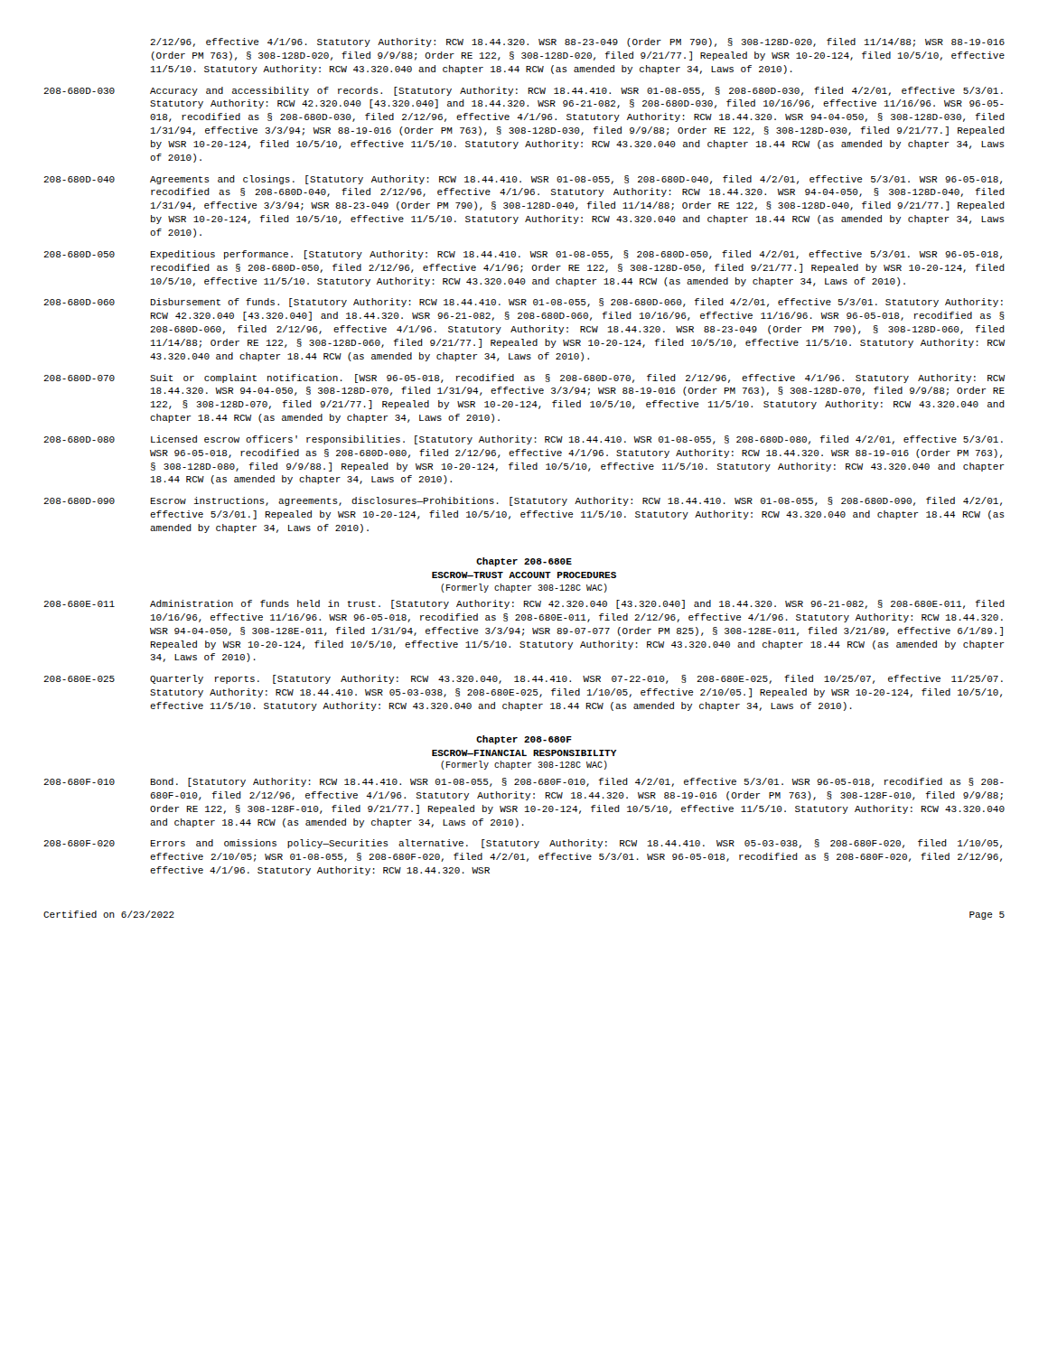2/12/96, effective 4/1/96. Statutory Authority: RCW 18.44.320. WSR 88-23-049 (Order PM 790), § 308-128D-020, filed 11/14/88; WSR 88-19-016 (Order PM 763), § 308-128D-020, filed 9/9/88; Order RE 122, § 308-128D-020, filed 9/21/77.] Repealed by WSR 10-20-124, filed 10/5/10, effective 11/5/10. Statutory Authority: RCW 43.320.040 and chapter 18.44 RCW (as amended by chapter 34, Laws of 2010).
208-680D-030
Accuracy and accessibility of records. [Statutory Authority: RCW 18.44.410. WSR 01-08-055, § 208-680D-030, filed 4/2/01, effective 5/3/01. Statutory Authority: RCW 42.320.040 [43.320.040] and 18.44.320. WSR 96-21-082, § 208-680D-030, filed 10/16/96, effective 11/16/96. WSR 96-05-018, recodified as § 208-680D-030, filed 2/12/96, effective 4/1/96. Statutory Authority: RCW 18.44.320. WSR 94-04-050, § 308-128D-030, filed 1/31/94, effective 3/3/94; WSR 88-19-016 (Order PM 763), § 308-128D-030, filed 9/9/88; Order RE 122, § 308-128D-030, filed 9/21/77.] Repealed by WSR 10-20-124, filed 10/5/10, effective 11/5/10. Statutory Authority: RCW 43.320.040 and chapter 18.44 RCW (as amended by chapter 34, Laws of 2010).
208-680D-040
Agreements and closings. [Statutory Authority: RCW 18.44.410. WSR 01-08-055, § 208-680D-040, filed 4/2/01, effective 5/3/01. WSR 96-05-018, recodified as § 208-680D-040, filed 2/12/96, effective 4/1/96. Statutory Authority: RCW 18.44.320. WSR 94-04-050, § 308-128D-040, filed 1/31/94, effective 3/3/94; WSR 88-23-049 (Order PM 790), § 308-128D-040, filed 11/14/88; Order RE 122, § 308-128D-040, filed 9/21/77.] Repealed by WSR 10-20-124, filed 10/5/10, effective 11/5/10. Statutory Authority: RCW 43.320.040 and chapter 18.44 RCW (as amended by chapter 34, Laws of 2010).
208-680D-050
Expeditious performance. [Statutory Authority: RCW 18.44.410. WSR 01-08-055, § 208-680D-050, filed 4/2/01, effective 5/3/01. WSR 96-05-018, recodified as § 208-680D-050, filed 2/12/96, effective 4/1/96; Order RE 122, § 308-128D-050, filed 9/21/77.] Repealed by WSR 10-20-124, filed 10/5/10, effective 11/5/10. Statutory Authority: RCW 43.320.040 and chapter 18.44 RCW (as amended by chapter 34, Laws of 2010).
208-680D-060
Disbursement of funds. [Statutory Authority: RCW 18.44.410. WSR 01-08-055, § 208-680D-060, filed 4/2/01, effective 5/3/01. Statutory Authority: RCW 42.320.040 [43.320.040] and 18.44.320. WSR 96-21-082, § 208-680D-060, filed 10/16/96, effective 11/16/96. WSR 96-05-018, recodified as § 208-680D-060, filed 2/12/96, effective 4/1/96. Statutory Authority: RCW 18.44.320. WSR 88-23-049 (Order PM 790), § 308-128D-060, filed 11/14/88; Order RE 122, § 308-128D-060, filed 9/21/77.] Repealed by WSR 10-20-124, filed 10/5/10, effective 11/5/10. Statutory Authority: RCW 43.320.040 and chapter 18.44 RCW (as amended by chapter 34, Laws of 2010).
208-680D-070
Suit or complaint notification. [WSR 96-05-018, recodified as § 208-680D-070, filed 2/12/96, effective 4/1/96. Statutory Authority: RCW 18.44.320. WSR 94-04-050, § 308-128D-070, filed 1/31/94, effective 3/3/94; WSR 88-19-016 (Order PM 763), § 308-128D-070, filed 9/9/88; Order RE 122, § 308-128D-070, filed 9/21/77.] Repealed by WSR 10-20-124, filed 10/5/10, effective 11/5/10. Statutory Authority: RCW 43.320.040 and chapter 18.44 RCW (as amended by chapter 34, Laws of 2010).
208-680D-080
Licensed escrow officers' responsibilities. [Statutory Authority: RCW 18.44.410. WSR 01-08-055, § 208-680D-080, filed 4/2/01, effective 5/3/01. WSR 96-05-018, recodified as § 208-680D-080, filed 2/12/96, effective 4/1/96. Statutory Authority: RCW 18.44.320. WSR 88-19-016 (Order PM 763), § 308-128D-080, filed 9/9/88.] Repealed by WSR 10-20-124, filed 10/5/10, effective 11/5/10. Statutory Authority: RCW 43.320.040 and chapter 18.44 RCW (as amended by chapter 34, Laws of 2010).
208-680D-090
Escrow instructions, agreements, disclosures—Prohibitions. [Statutory Authority: RCW 18.44.410. WSR 01-08-055, § 208-680D-090, filed 4/2/01, effective 5/3/01.] Repealed by WSR 10-20-124, filed 10/5/10, effective 11/5/10. Statutory Authority: RCW 43.320.040 and chapter 18.44 RCW (as amended by chapter 34, Laws of 2010).
Chapter 208-680E ESCROW—TRUST ACCOUNT PROCEDURES (Formerly chapter 308-128C WAC)
208-680E-011
Administration of funds held in trust. [Statutory Authority: RCW 42.320.040 [43.320.040] and 18.44.320. WSR 96-21-082, § 208-680E-011, filed 10/16/96, effective 11/16/96. WSR 96-05-018, recodified as § 208-680E-011, filed 2/12/96, effective 4/1/96. Statutory Authority: RCW 18.44.320. WSR 94-04-050, § 308-128E-011, filed 1/31/94, effective 3/3/94; WSR 89-07-077 (Order PM 825), § 308-128E-011, filed 3/21/89, effective 6/1/89.] Repealed by WSR 10-20-124, filed 10/5/10, effective 11/5/10. Statutory Authority: RCW 43.320.040 and chapter 18.44 RCW (as amended by chapter 34, Laws of 2010).
208-680E-025
Quarterly reports. [Statutory Authority: RCW 43.320.040, 18.44.410. WSR 07-22-010, § 208-680E-025, filed 10/25/07, effective 11/25/07. Statutory Authority: RCW 18.44.410. WSR 05-03-038, § 208-680E-025, filed 1/10/05, effective 2/10/05.] Repealed by WSR 10-20-124, filed 10/5/10, effective 11/5/10. Statutory Authority: RCW 43.320.040 and chapter 18.44 RCW (as amended by chapter 34, Laws of 2010).
Chapter 208-680F ESCROW—FINANCIAL RESPONSIBILITY (Formerly chapter 308-128C WAC)
208-680F-010
Bond. [Statutory Authority: RCW 18.44.410. WSR 01-08-055, § 208-680F-010, filed 4/2/01, effective 5/3/01. WSR 96-05-018, recodified as § 208-680F-010, filed 2/12/96, effective 4/1/96. Statutory Authority: RCW 18.44.320. WSR 88-19-016 (Order PM 763), § 308-128F-010, filed 9/9/88; Order RE 122, § 308-128F-010, filed 9/21/77.] Repealed by WSR 10-20-124, filed 10/5/10, effective 11/5/10. Statutory Authority: RCW 43.320.040 and chapter 18.44 RCW (as amended by chapter 34, Laws of 2010).
208-680F-020
Errors and omissions policy—Securities alternative. [Statutory Authority: RCW 18.44.410. WSR 05-03-038, § 208-680F-020, filed 1/10/05, effective 2/10/05; WSR 01-08-055, § 208-680F-020, filed 4/2/01, effective 5/3/01. WSR 96-05-018, recodified as § 208-680F-020, filed 2/12/96, effective 4/1/96. Statutory Authority: RCW 18.44.320. WSR
Certified on 6/23/2022 Page 5